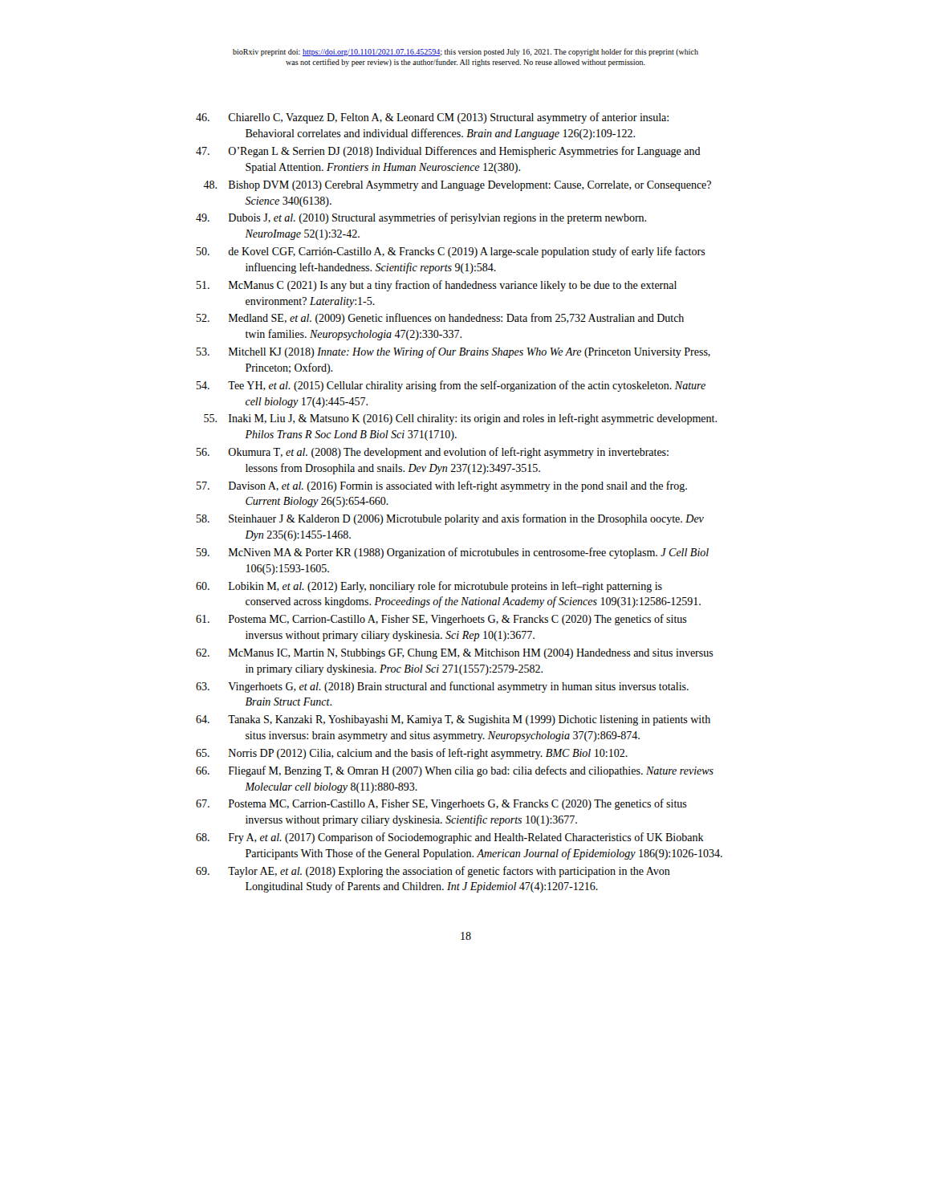bioRxiv preprint doi: https://doi.org/10.1101/2021.07.16.452594; this version posted July 16, 2021. The copyright holder for this preprint (which
was not certified by peer review) is the author/funder. All rights reserved. No reuse allowed without permission.
46. Chiarello C, Vazquez D, Felton A, & Leonard CM (2013) Structural asymmetry of anterior insula: Behavioral correlates and individual differences. Brain and Language 126(2):109-122.
47. O’Regan L & Serrien DJ (2018) Individual Differences and Hemispheric Asymmetries for Language and Spatial Attention. Frontiers in Human Neuroscience 12(380).
48. Bishop DVM (2013) Cerebral Asymmetry and Language Development: Cause, Correlate, or Consequence? Science 340(6138).
49. Dubois J, et al. (2010) Structural asymmetries of perisylvian regions in the preterm newborn. NeuroImage 52(1):32-42.
50. de Kovel CGF, Carrión-Castillo A, & Francks C (2019) A large-scale population study of early life factors influencing left-handedness. Scientific reports 9(1):584.
51. McManus C (2021) Is any but a tiny fraction of handedness variance likely to be due to the external environment? Laterality:1-5.
52. Medland SE, et al. (2009) Genetic influences on handedness: Data from 25,732 Australian and Dutch twin families. Neuropsychologia 47(2):330-337.
53. Mitchell KJ (2018) Innate: How the Wiring of Our Brains Shapes Who We Are (Princeton University Press, Princeton; Oxford).
54. Tee YH, et al. (2015) Cellular chirality arising from the self-organization of the actin cytoskeleton. Nature cell biology 17(4):445-457.
55. Inaki M, Liu J, & Matsuno K (2016) Cell chirality: its origin and roles in left-right asymmetric development. Philos Trans R Soc Lond B Biol Sci 371(1710).
56. Okumura T, et al. (2008) The development and evolution of left-right asymmetry in invertebrates: lessons from Drosophila and snails. Dev Dyn 237(12):3497-3515.
57. Davison A, et al. (2016) Formin is associated with left-right asymmetry in the pond snail and the frog. Current Biology 26(5):654-660.
58. Steinhauer J & Kalderon D (2006) Microtubule polarity and axis formation in the Drosophila oocyte. Dev Dyn 235(6):1455-1468.
59. McNiven MA & Porter KR (1988) Organization of microtubules in centrosome-free cytoplasm. J Cell Biol 106(5):1593-1605.
60. Lobikin M, et al. (2012) Early, nonciliary role for microtubule proteins in left–right patterning is conserved across kingdoms. Proceedings of the National Academy of Sciences 109(31):12586-12591.
61. Postema MC, Carrion-Castillo A, Fisher SE, Vingerhoets G, & Francks C (2020) The genetics of situs inversus without primary ciliary dyskinesia. Sci Rep 10(1):3677.
62. McManus IC, Martin N, Stubbings GF, Chung EM, & Mitchison HM (2004) Handedness and situs inversus in primary ciliary dyskinesia. Proc Biol Sci 271(1557):2579-2582.
63. Vingerhoets G, et al. (2018) Brain structural and functional asymmetry in human situs inversus totalis. Brain Struct Funct.
64. Tanaka S, Kanzaki R, Yoshibayashi M, Kamiya T, & Sugishita M (1999) Dichotic listening in patients with situs inversus: brain asymmetry and situs asymmetry. Neuropsychologia 37(7):869-874.
65. Norris DP (2012) Cilia, calcium and the basis of left-right asymmetry. BMC Biol 10:102.
66. Fliegauf M, Benzing T, & Omran H (2007) When cilia go bad: cilia defects and ciliopathies. Nature reviews Molecular cell biology 8(11):880-893.
67. Postema MC, Carrion-Castillo A, Fisher SE, Vingerhoets G, & Francks C (2020) The genetics of situs inversus without primary ciliary dyskinesia. Scientific reports 10(1):3677.
68. Fry A, et al. (2017) Comparison of Sociodemographic and Health-Related Characteristics of UK Biobank Participants With Those of the General Population. American Journal of Epidemiology 186(9):1026-1034.
69. Taylor AE, et al. (2018) Exploring the association of genetic factors with participation in the Avon Longitudinal Study of Parents and Children. Int J Epidemiol 47(4):1207-1216.
18